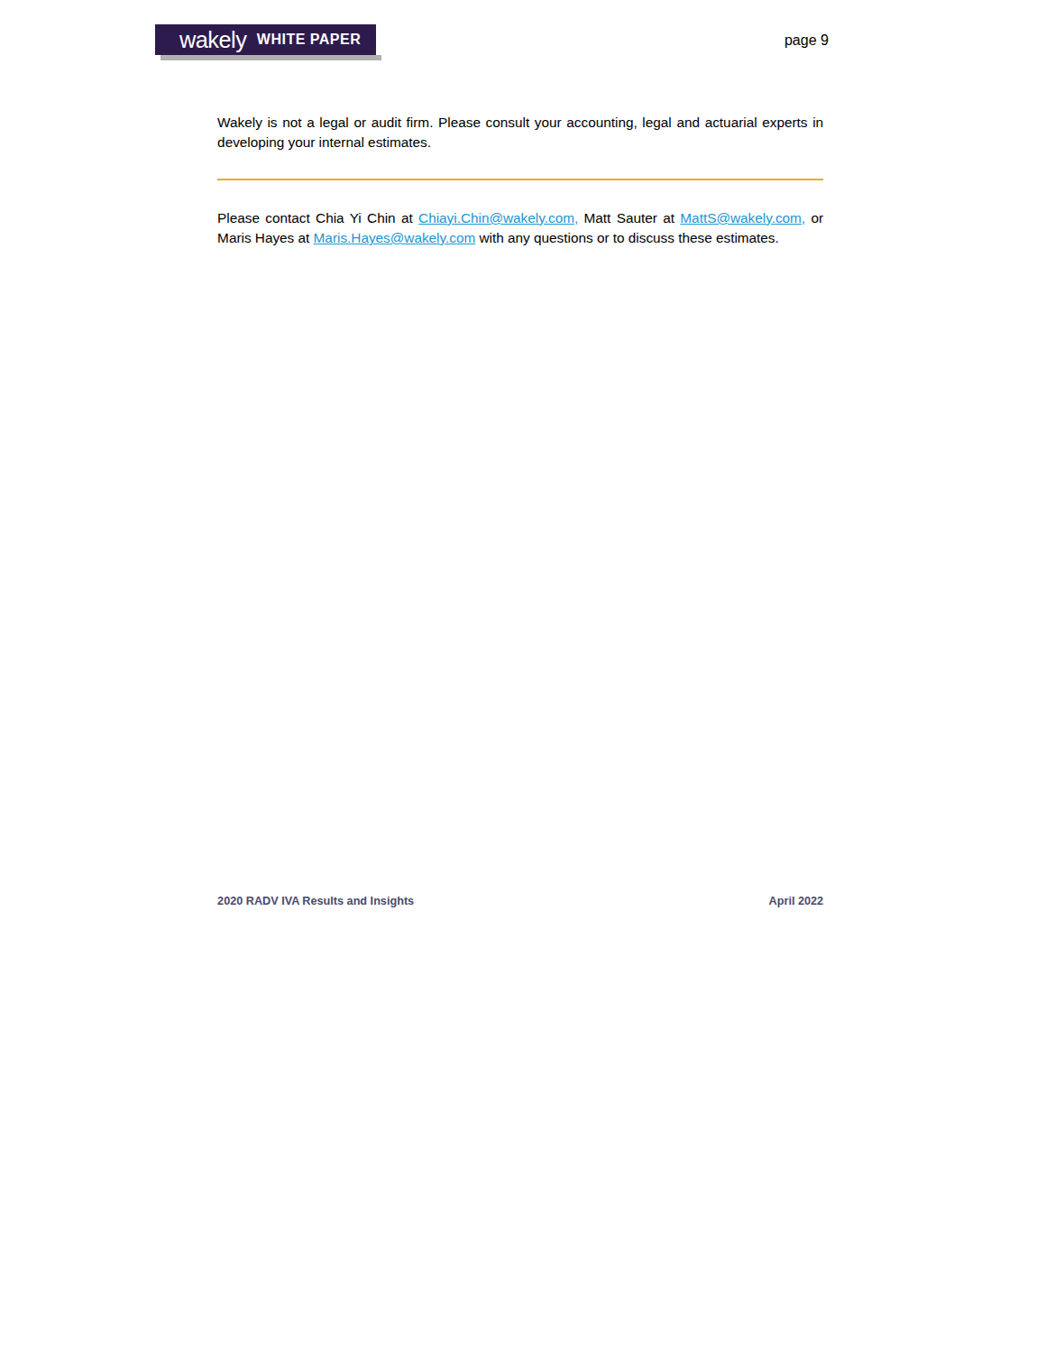wakely WHITE PAPER
page 9
Wakely is not a legal or audit firm. Please consult your accounting, legal and actuarial experts in developing your internal estimates.
Please contact Chia Yi Chin at Chiayi.Chin@wakely.com, Matt Sauter at MattS@wakely.com, or Maris Hayes at Maris.Hayes@wakely.com with any questions or to discuss these estimates.
2020 RADV IVA Results and Insights April 2022